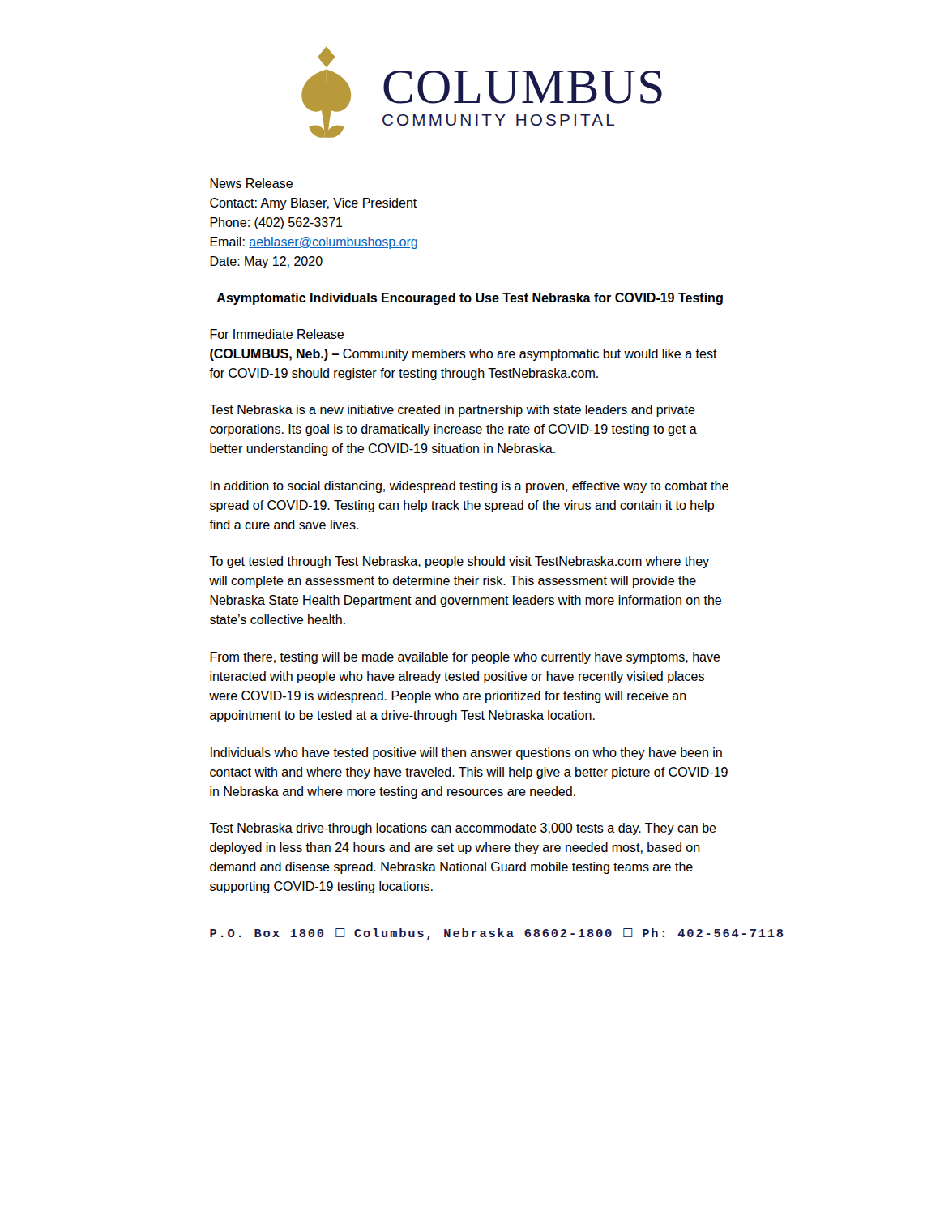COLUMBUS COMMUNITY HOSPITAL
News Release
Contact: Amy Blaser, Vice President
Phone: (402) 562-3371
Email: aeblaser@columbushosp.org
Date: May 12, 2020
Asymptomatic Individuals Encouraged to Use Test Nebraska for COVID-19 Testing
For Immediate Release
(COLUMBUS, Neb.) – Community members who are asymptomatic but would like a test for COVID-19 should register for testing through TestNebraska.com.
Test Nebraska is a new initiative created in partnership with state leaders and private corporations. Its goal is to dramatically increase the rate of COVID-19 testing to get a better understanding of the COVID-19 situation in Nebraska.
In addition to social distancing, widespread testing is a proven, effective way to combat the spread of COVID-19. Testing can help track the spread of the virus and contain it to help find a cure and save lives.
To get tested through Test Nebraska, people should visit TestNebraska.com where they will complete an assessment to determine their risk. This assessment will provide the Nebraska State Health Department and government leaders with more information on the state’s collective health.
From there, testing will be made available for people who currently have symptoms, have interacted with people who have already tested positive or have recently visited places were COVID-19 is widespread. People who are prioritized for testing will receive an appointment to be tested at a drive-through Test Nebraska location.
Individuals who have tested positive will then answer questions on who they have been in contact with and where they have traveled. This will help give a better picture of COVID-19 in Nebraska and where more testing and resources are needed.
Test Nebraska drive-through locations can accommodate 3,000 tests a day. They can be deployed in less than 24 hours and are set up where they are needed most, based on demand and disease spread. Nebraska National Guard mobile testing teams are the supporting COVID-19 testing locations.
P.O. Box 1800 ☐ Columbus, Nebraska 68602-1800 ☐ Ph: 402-564-7118